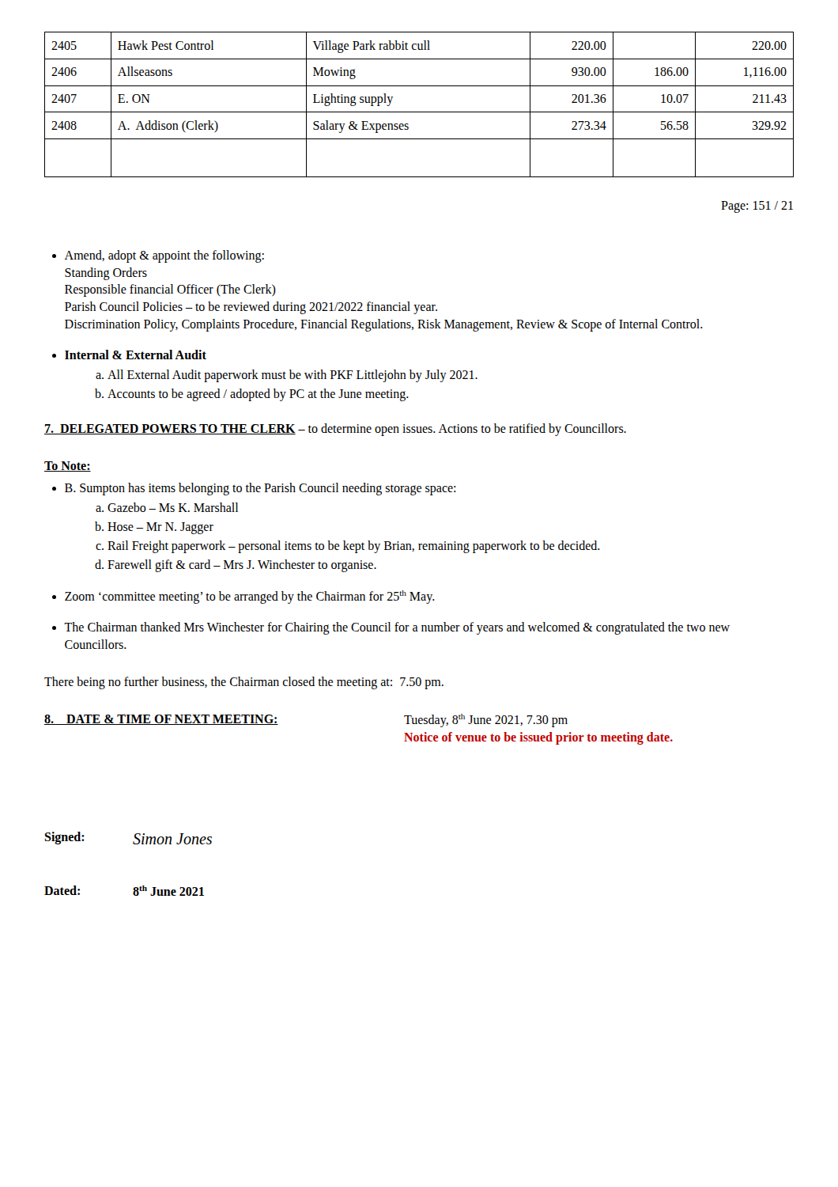| 2405 | Hawk Pest Control | Village Park rabbit cull | 220.00 | | 220.00 |
| 2406 | Allseasons | Mowing | 930.00 | 186.00 | 1,116.00 |
| 2407 | E. ON | Lighting supply | 201.36 | 10.07 | 211.43 |
| 2408 | A. Addison (Clerk) | Salary & Expenses | 273.34 | 56.58 | 329.92 |
Page: 151 / 21
Amend, adopt & appoint the following:
Standing Orders
Responsible financial Officer (The Clerk)
Parish Council Policies – to be reviewed during 2021/2022 financial year.
Discrimination Policy, Complaints Procedure, Financial Regulations, Risk Management, Review & Scope of Internal Control.
Internal & External Audit
All External Audit paperwork must be with PKF Littlejohn by July 2021.
Accounts to be agreed / adopted by PC at the June meeting.
7. DELEGATED POWERS TO THE CLERK – to determine open issues. Actions to be ratified by Councillors.
To Note:
B. Sumpton has items belonging to the Parish Council needing storage space:
Gazebo – Ms K. Marshall
Hose – Mr N. Jagger
Rail Freight paperwork – personal items to be kept by Brian, remaining paperwork to be decided.
Farewell gift & card – Mrs J. Winchester to organise.
Zoom ‘committee meeting’ to be arranged by the Chairman for 25th May.
The Chairman thanked Mrs Winchester for Chairing the Council for a number of years and welcomed & congratulated the two new Councillors.
There being no further business, the Chairman closed the meeting at: 7.50 pm.
8. DATE & TIME OF NEXT MEETING:
Tuesday, 8th June 2021, 7.30 pm
Notice of venue to be issued prior to meeting date.
Signed:
Simon Jones
Dated:
8th June 2021